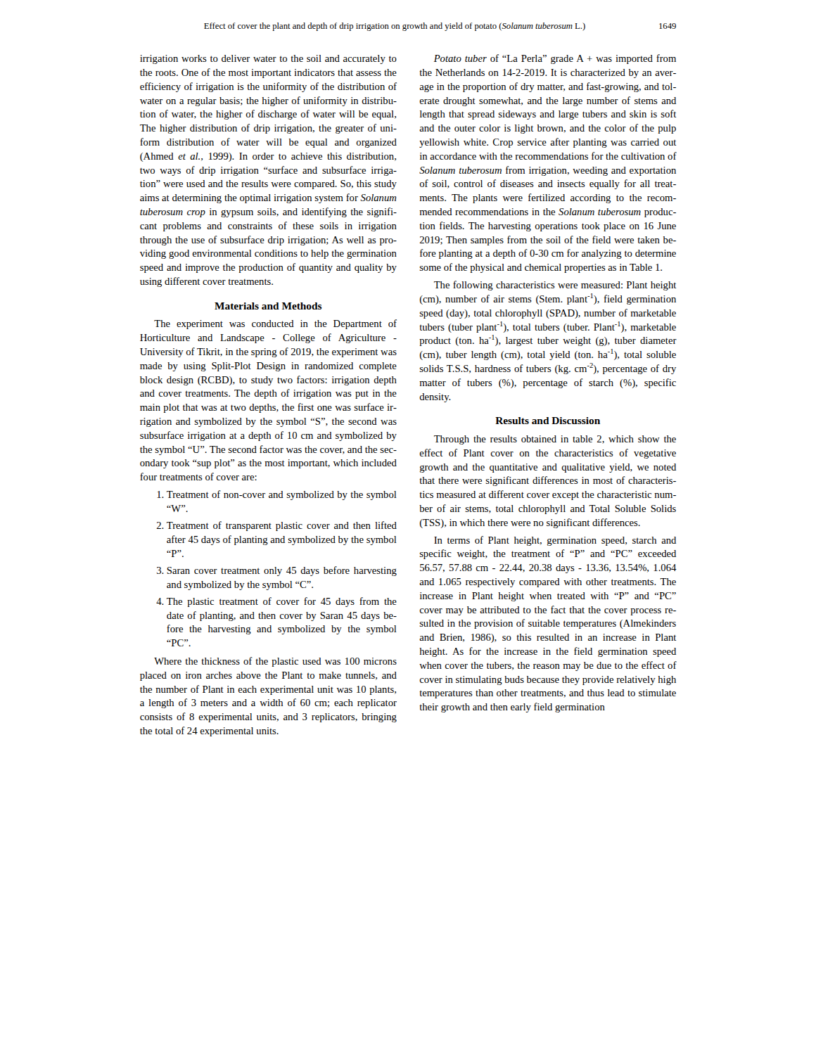Effect of cover the plant and depth of drip irrigation on growth and yield of potato (Solanum tuberosum L.) 1649
irrigation works to deliver water to the soil and accurately to the roots. One of the most important indicators that assess the efficiency of irrigation is the uniformity of the distribution of water on a regular basis; the higher of uniformity in distribution of water, the higher of discharge of water will be equal, The higher distribution of drip irrigation, the greater of uniform distribution of water will be equal and organized (Ahmed et al., 1999). In order to achieve this distribution, two ways of drip irrigation “surface and subsurface irrigation” were used and the results were compared. So, this study aims at determining the optimal irrigation system for Solanum tuberosum crop in gypsum soils, and identifying the significant problems and constraints of these soils in irrigation through the use of subsurface drip irrigation; As well as providing good environmental conditions to help the germination speed and improve the production of quantity and quality by using different cover treatments.
Materials and Methods
The experiment was conducted in the Department of Horticulture and Landscape - College of Agriculture - University of Tikrit, in the spring of 2019, the experiment was made by using Split-Plot Design in randomized complete block design (RCBD), to study two factors: irrigation depth and cover treatments. The depth of irrigation was put in the main plot that was at two depths, the first one was surface irrigation and symbolized by the symbol “S”, the second was subsurface irrigation at a depth of 10 cm and symbolized by the symbol “U”. The second factor was the cover, and the secondary took “sup plot” as the most important, which included four treatments of cover are:
Treatment of non-cover and symbolized by the symbol “W”.
Treatment of transparent plastic cover and then lifted after 45 days of planting and symbolized by the symbol “P”.
Saran cover treatment only 45 days before harvesting and symbolized by the symbol “C”.
The plastic treatment of cover for 45 days from the date of planting, and then cover by Saran 45 days before the harvesting and symbolized by the symbol “PC”.
Where the thickness of the plastic used was 100 microns placed on iron arches above the Plant to make tunnels, and the number of Plant in each experimental unit was 10 plants, a length of 3 meters and a width of 60 cm; each replicator consists of 8 experimental units, and 3 replicators, bringing the total of 24 experimental units.
Potato tuber of “La Perla” grade A + was imported from the Netherlands on 14-2-2019. It is characterized by an average in the proportion of dry matter, and fast-growing, and tolerate drought somewhat, and the large number of stems and length that spread sideways and large tubers and skin is soft and the outer color is light brown, and the color of the pulp yellowish white. Crop service after planting was carried out in accordance with the recommendations for the cultivation of Solanum tuberosum from irrigation, weeding and exportation of soil, control of diseases and insects equally for all treatments. The plants were fertilized according to the recommended recommendations in the Solanum tuberosum production fields. The harvesting operations took place on 16 June 2019; Then samples from the soil of the field were taken before planting at a depth of 0-30 cm for analyzing to determine some of the physical and chemical properties as in Table 1.
The following characteristics were measured: Plant height (cm), number of air stems (Stem. plant-1), field germination speed (day), total chlorophyll (SPAD), number of marketable tubers (tuber plant-1), total tubers (tuber. Plant-1), marketable product (ton. ha-1), largest tuber weight (g), tuber diameter (cm), tuber length (cm), total yield (ton. ha-1), total soluble solids T.S.S, hardness of tubers (kg. cm-2), percentage of dry matter of tubers (%), percentage of starch (%), specific density.
Results and Discussion
Through the results obtained in table 2, which show the effect of Plant cover on the characteristics of vegetative growth and the quantitative and qualitative yield, we noted that there were significant differences in most of characteristics measured at different cover except the characteristic number of air stems, total chlorophyll and Total Soluble Solids (TSS), in which there were no significant differences.
In terms of Plant height, germination speed, starch and specific weight, the treatment of “P” and “PC” exceeded 56.57, 57.88 cm - 22.44, 20.38 days - 13.36, 13.54%, 1.064 and 1.065 respectively compared with other treatments. The increase in Plant height when treated with “P” and “PC” cover may be attributed to the fact that the cover process resulted in the provision of suitable temperatures (Almekinders and Brien, 1986), so this resulted in an increase in Plant height. As for the increase in the field germination speed when cover the tubers, the reason may be due to the effect of cover in stimulating buds because they provide relatively high temperatures than other treatments, and thus lead to stimulate their growth and then early field germination